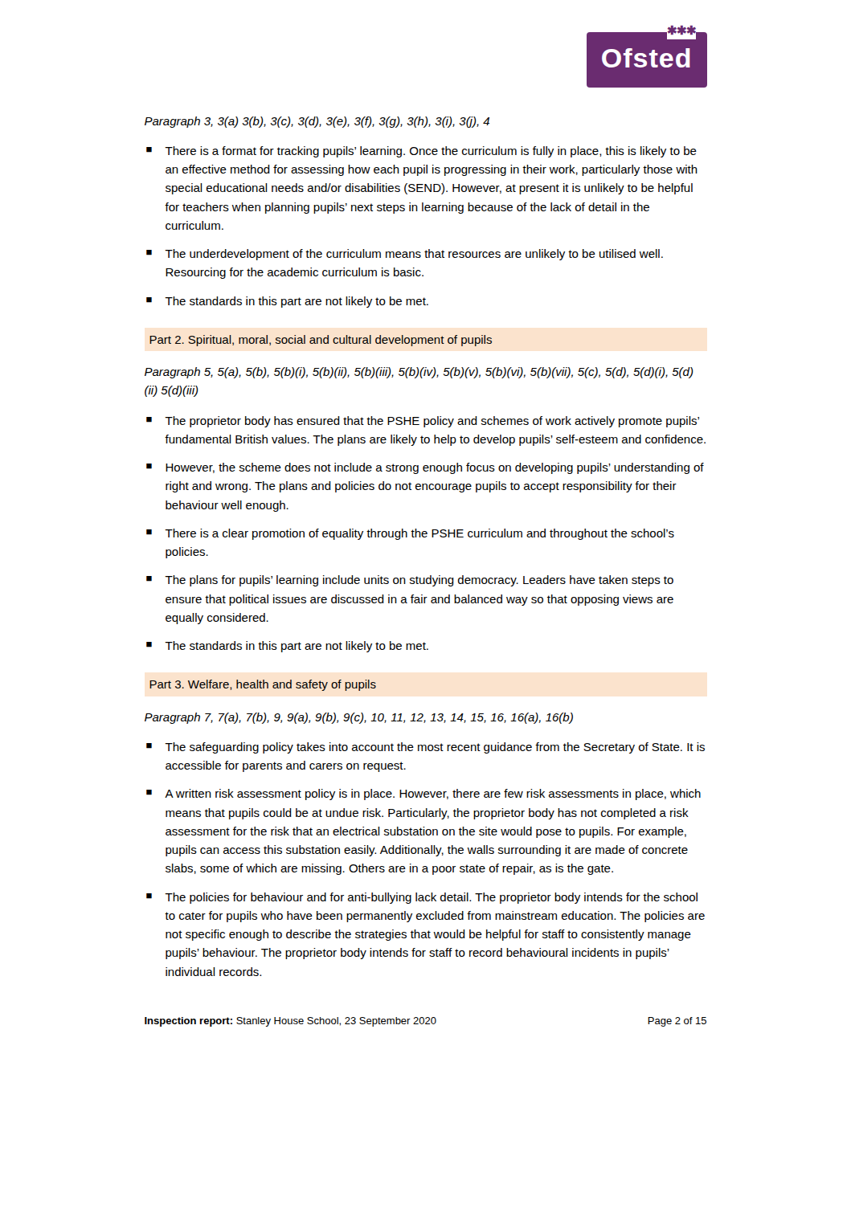✱✱✱ Ofsted
Paragraph 3, 3(a) 3(b), 3(c), 3(d), 3(e), 3(f), 3(g), 3(h), 3(i), 3(j), 4
There is a format for tracking pupils’ learning. Once the curriculum is fully in place, this is likely to be an effective method for assessing how each pupil is progressing in their work, particularly those with special educational needs and/or disabilities (SEND). However, at present it is unlikely to be helpful for teachers when planning pupils’ next steps in learning because of the lack of detail in the curriculum.
The underdevelopment of the curriculum means that resources are unlikely to be utilised well. Resourcing for the academic curriculum is basic.
The standards in this part are not likely to be met.
Part 2. Spiritual, moral, social and cultural development of pupils
Paragraph 5, 5(a), 5(b), 5(b)(i), 5(b)(ii), 5(b)(iii), 5(b)(iv), 5(b)(v), 5(b)(vi), 5(b)(vii), 5(c), 5(d), 5(d)(i), 5(d)(ii) 5(d)(iii)
The proprietor body has ensured that the PSHE policy and schemes of work actively promote pupils’ fundamental British values. The plans are likely to help to develop pupils’ self-esteem and confidence.
However, the scheme does not include a strong enough focus on developing pupils’ understanding of right and wrong. The plans and policies do not encourage pupils to accept responsibility for their behaviour well enough.
There is a clear promotion of equality through the PSHE curriculum and throughout the school’s policies.
The plans for pupils’ learning include units on studying democracy. Leaders have taken steps to ensure that political issues are discussed in a fair and balanced way so that opposing views are equally considered.
The standards in this part are not likely to be met.
Part 3. Welfare, health and safety of pupils
Paragraph 7, 7(a), 7(b), 9, 9(a), 9(b), 9(c), 10, 11, 12, 13, 14, 15, 16, 16(a), 16(b)
The safeguarding policy takes into account the most recent guidance from the Secretary of State. It is accessible for parents and carers on request.
A written risk assessment policy is in place. However, there are few risk assessments in place, which means that pupils could be at undue risk. Particularly, the proprietor body has not completed a risk assessment for the risk that an electrical substation on the site would pose to pupils. For example, pupils can access this substation easily. Additionally, the walls surrounding it are made of concrete slabs, some of which are missing. Others are in a poor state of repair, as is the gate.
The policies for behaviour and for anti-bullying lack detail. The proprietor body intends for the school to cater for pupils who have been permanently excluded from mainstream education. The policies are not specific enough to describe the strategies that would be helpful for staff to consistently manage pupils’ behaviour. The proprietor body intends for staff to record behavioural incidents in pupils’ individual records.
Inspection report: Stanley House School, 23 September 2020
Page 2 of 15